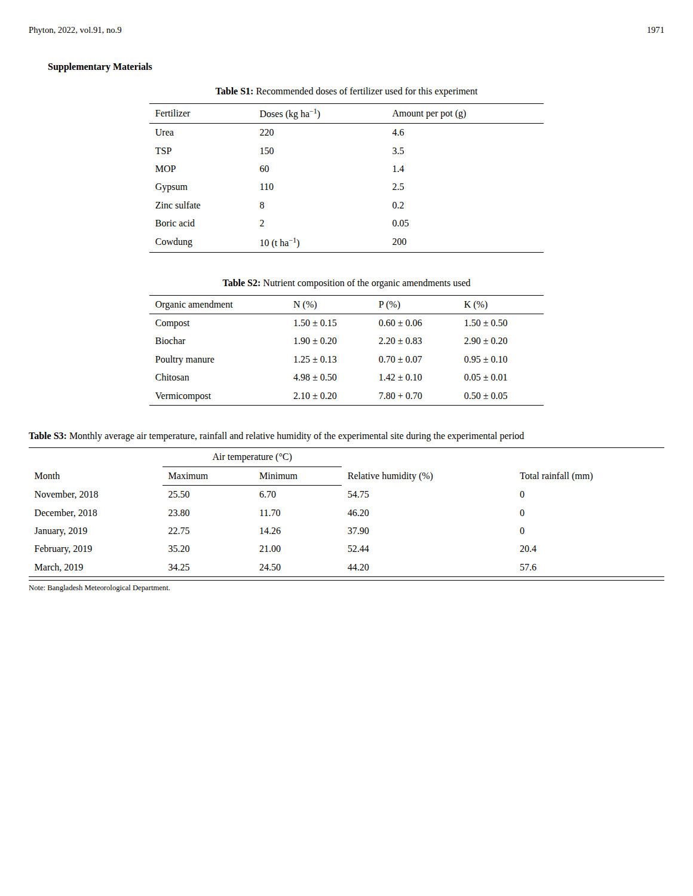Phyton, 2022, vol.91, no.9
1971
Supplementary Materials
Table S1: Recommended doses of fertilizer used for this experiment
| Fertilizer | Doses (kg ha −1 ) | Amount per pot (g) |
| --- | --- | --- |
| Urea | 220 | 4.6 |
| TSP | 150 | 3.5 |
| MOP | 60 | 1.4 |
| Gypsum | 110 | 2.5 |
| Zinc sulfate | 8 | 0.2 |
| Boric acid | 2 | 0.05 |
| Cowdung | 10 (t ha −1 ) | 200 |
Table S2: Nutrient composition of the organic amendments used
| Organic amendment | N (%) | P (%) | K (%) |
| --- | --- | --- | --- |
| Compost | 1.50 ± 0.15 | 0.60 ± 0.06 | 1.50 ± 0.50 |
| Biochar | 1.90 ± 0.20 | 2.20 ± 0.83 | 2.90 ± 0.20 |
| Poultry manure | 1.25 ± 0.13 | 0.70 ± 0.07 | 0.95 ± 0.10 |
| Chitosan | 4.98 ± 0.50 | 1.42 ± 0.10 | 0.05 ± 0.01 |
| Vermicompost | 2.10 ± 0.20 | 7.80 + 0.70 | 0.50 ± 0.05 |
Table S3: Monthly average air temperature, rainfall and relative humidity of the experimental site during the experimental period
| Month | Air temperature (°C) | Relative humidity (%) | Total rainfall (mm) |
| --- | --- | --- | --- |
| Maximum | Minimum |
| November, 2018 | 25.50 | 6.70 | 54.75 | 0 |
| December, 2018 | 23.80 | 11.70 | 46.20 | 0 |
| January, 2019 | 22.75 | 14.26 | 37.90 | 0 |
| February, 2019 | 35.20 | 21.00 | 52.44 | 20.4 |
| March, 2019 | 34.25 | 24.50 | 44.20 | 57.6 |
Note: Bangladesh Meteorological Department.